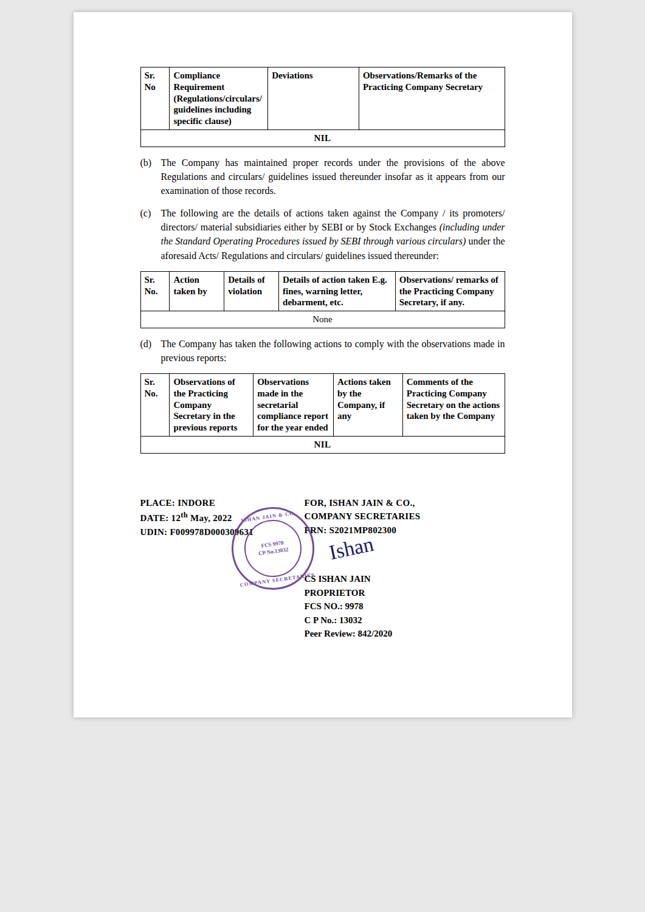| Sr. No | Compliance Requirement (Regulations/circulars/ guidelines including specific clause) | Deviations | Observations/Remarks of the Practicing Company Secretary |
| --- | --- | --- | --- |
| NIL |
(b)
The Company has maintained proper records under the provisions of the above Regulations and circulars/ guidelines issued thereunder insofar as it appears from our examination of those records.
(c)
The following are the details of actions taken against the Company / its promoters/ directors/ material subsidiaries either by SEBI or by Stock Exchanges (including under the Standard Operating Procedures issued by SEBI through various circulars) under the aforesaid Acts/ Regulations and circulars/ guidelines issued thereunder:
| Sr. No. | Action taken by | Details of violation | Details of action taken E.g. fines, warning letter, debarment, etc. | Observations/ remarks of the Practicing Company Secretary, if any. |
| --- | --- | --- | --- | --- |
| None |
(d)
The Company has taken the following actions to comply with the observations made in previous reports:
| Sr. No. | Observations of the Practicing Company Secretary in the previous reports | Observations made in the secretarial compliance report for the year ended | Actions taken by the Company, if any | Comments of the Practicing Company Secretary on the actions taken by the Company |
| --- | --- | --- | --- | --- |
| NIL |
PLACE: INDORE
DATE: 12th May, 2022
UDIN: F009978D000309631
ISHAN JAIN & CO.
FCS 9978
CP No.13032
COMPANY SECRETARIES
Ishan
FOR, ISHAN JAIN & CO.,
COMPANY SECRETARIES
FRN: S2021MP802300
CS ISHAN JAIN
PROPRIETOR
FCS NO.: 9978
C P No.: 13032
Peer Review: 842/2020